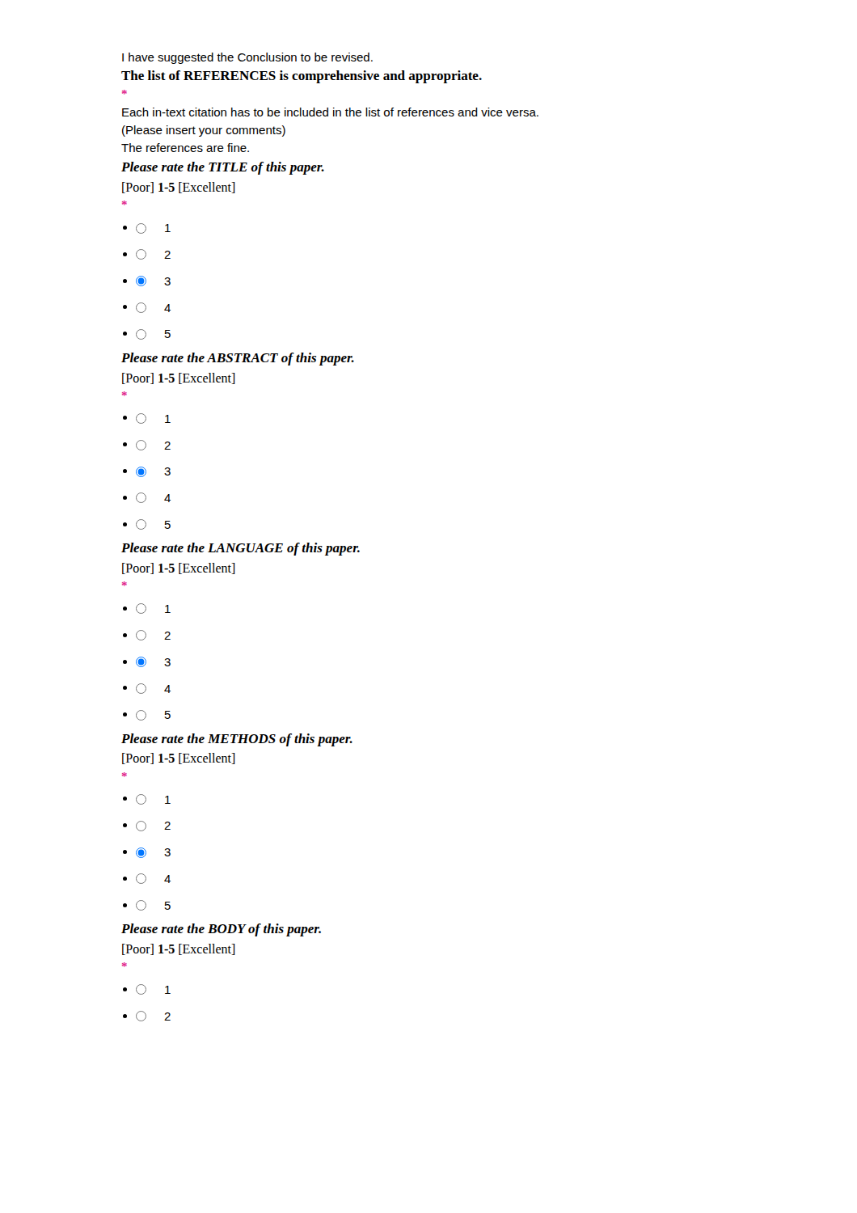I have suggested the Conclusion to be revised.
The list of REFERENCES is comprehensive and appropriate.
*
Each in-text citation has to be included in the list of references and vice versa.
(Please insert your comments)
The references are fine.
Please rate the TITLE of this paper.
[Poor] 1-5 [Excellent]
*
1
2
3
4
5
Please rate the ABSTRACT of this paper.
[Poor] 1-5 [Excellent]
*
1
2
3
4
5
Please rate the LANGUAGE of this paper.
[Poor] 1-5 [Excellent]
*
1
2
3
4
5
Please rate the METHODS of this paper.
[Poor] 1-5 [Excellent]
*
1
2
3
4
5
Please rate the BODY of this paper.
[Poor] 1-5 [Excellent]
*
1
2